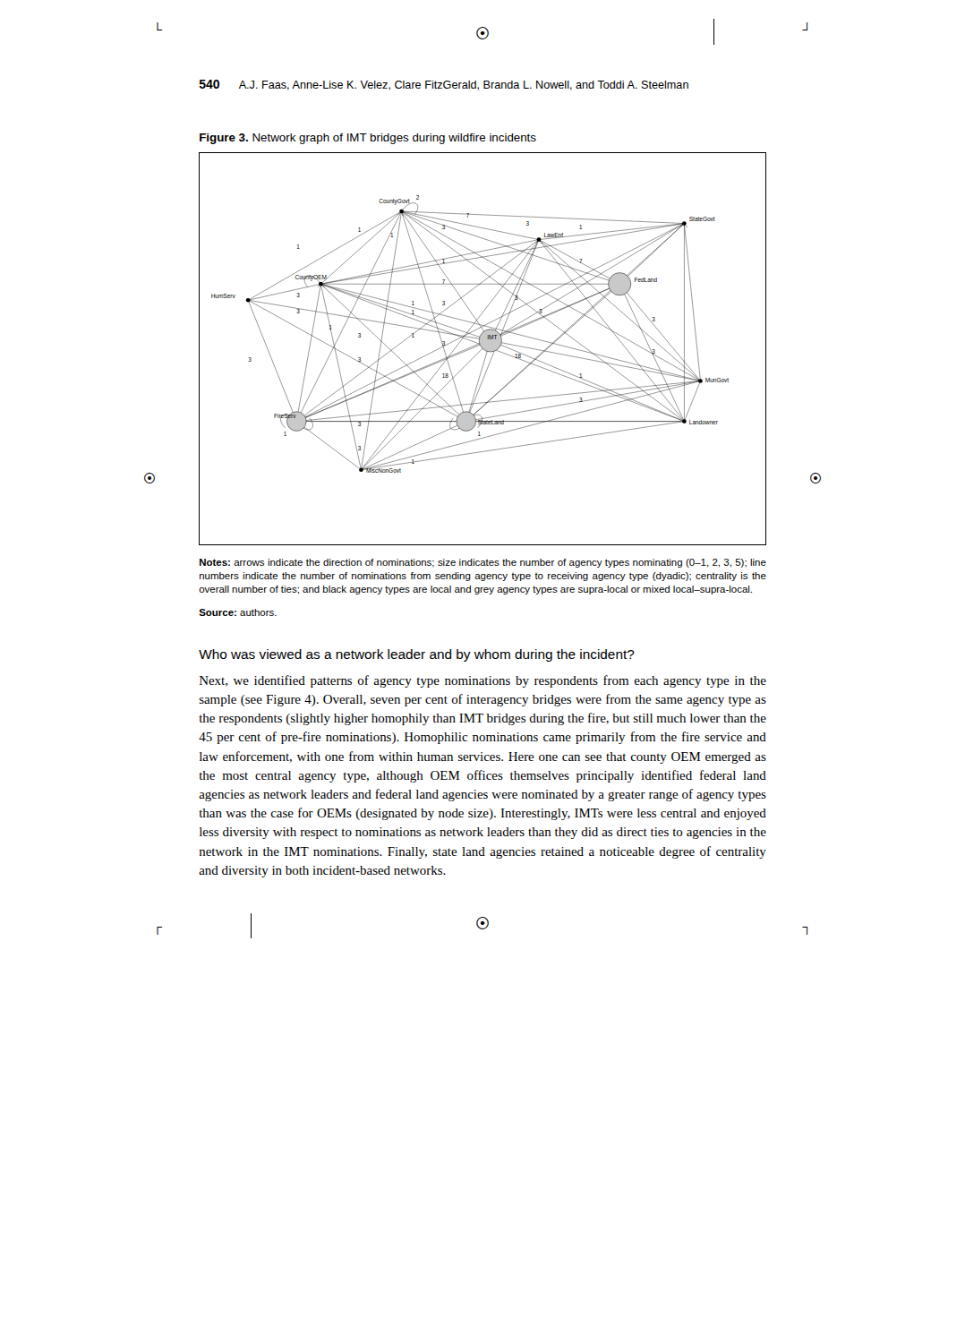└ ┘ ┌ ┐ ⦿ ⦿ ⦿ ⦿
540 A.J. Faas, Anne-Lise K. Velez, Clare FitzGerald, Branda L. Nowell, and Toddi A. Steelman
Figure 3. Network graph of IMT bridges during wildfire incidents
CountyGovt StateGovt LawEnf CountyOEM HumServ FedLand IMT FireServ StateLand MunGovt Landowner MiscNonGovt 2 7 3 3 1 1 1 1 1 7 7 3 3 1 1 3 3 3 1 3 1 3 3 18 3 3 3 18 1 3 1 3 3 1 1
Notes: arrows indicate the direction of nominations; size indicates the number of agency types nominating (0–1, 2, 3, 5); line numbers indicate the number of nominations from sending agency type to receiving agency type (dyadic); centrality is the overall number of ties; and black agency types are local and grey agency types are supra-local or mixed local–supra-local.
Source: authors.
Who was viewed as a network leader and by whom during the incident?
Next, we identified patterns of agency type nominations by respondents from each agency type in the sample (see Figure 4). Overall, seven per cent of interagency bridges were from the same agency type as the respondents (slightly higher homophily than IMT bridges during the fire, but still much lower than the 45 per cent of pre-fire nominations). Homophilic nominations came primarily from the fire service and law enforcement, with one from within human services. Here one can see that county OEM emerged as the most central agency type, although OEM offices themselves principally identified federal land agencies as network leaders and federal land agencies were nominated by a greater range of agency types than was the case for OEMs (designated by node size). Interestingly, IMTs were less central and enjoyed less diversity with respect to nominations as network leaders than they did as direct ties to agencies in the network in the IMT nominations. Finally, state land agencies retained a noticeable degree of centrality and diversity in both incident-based networks.